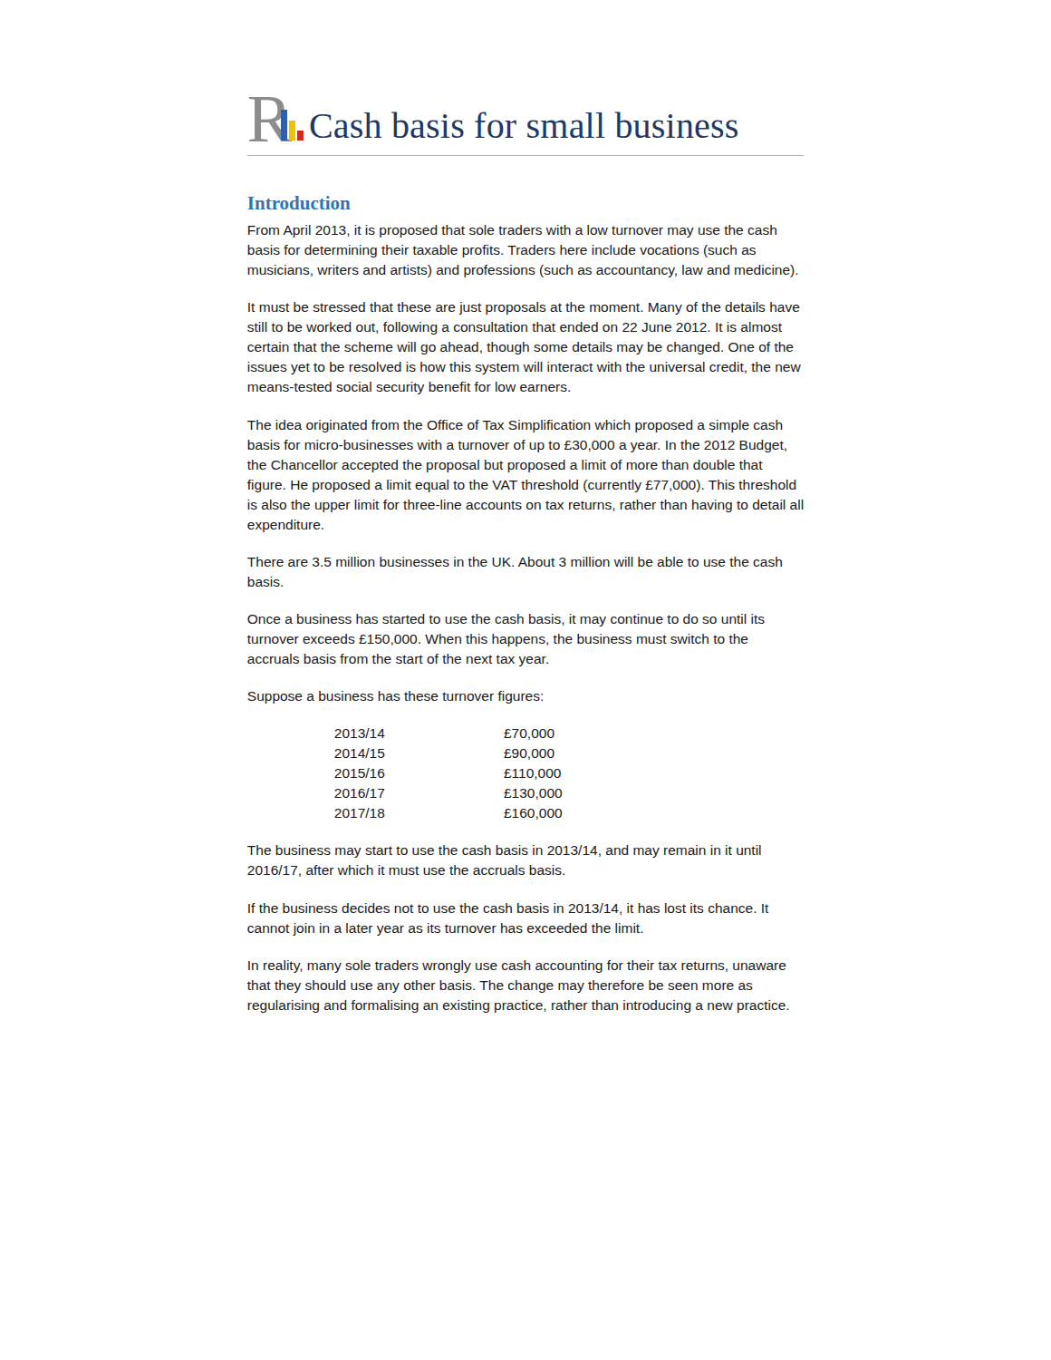R
Cash basis for small business
Introduction
From April 2013, it is proposed that sole traders with a low turnover may use the cash basis for determining their taxable profits. Traders here include vocations (such as musicians, writers and artists) and professions (such as accountancy, law and medicine).
It must be stressed that these are just proposals at the moment. Many of the details have still to be worked out, following a consultation that ended on 22 June 2012. It is almost certain that the scheme will go ahead, though some details may be changed. One of the issues yet to be resolved is how this system will interact with the universal credit, the new means-tested social security benefit for low earners.
The idea originated from the Office of Tax Simplification which proposed a simple cash basis for micro-businesses with a turnover of up to £30,000 a year. In the 2012 Budget, the Chancellor accepted the proposal but proposed a limit of more than double that figure. He proposed a limit equal to the VAT threshold (currently £77,000). This threshold is also the upper limit for three-line accounts on tax returns, rather than having to detail all expenditure.
There are 3.5 million businesses in the UK. About 3 million will be able to use the cash basis.
Once a business has started to use the cash basis, it may continue to do so until its turnover exceeds £150,000. When this happens, the business must switch to the accruals basis from the start of the next tax year.
Suppose a business has these turnover figures:
| 2013/14 | £70,000 |
| 2014/15 | £90,000 |
| 2015/16 | £110,000 |
| 2016/17 | £130,000 |
| 2017/18 | £160,000 |
The business may start to use the cash basis in 2013/14, and may remain in it until 2016/17, after which it must use the accruals basis.
If the business decides not to use the cash basis in 2013/14, it has lost its chance. It cannot join in a later year as its turnover has exceeded the limit.
In reality, many sole traders wrongly use cash accounting for their tax returns, unaware that they should use any other basis. The change may therefore be seen more as regularising and formalising an existing practice, rather than introducing a new practice.